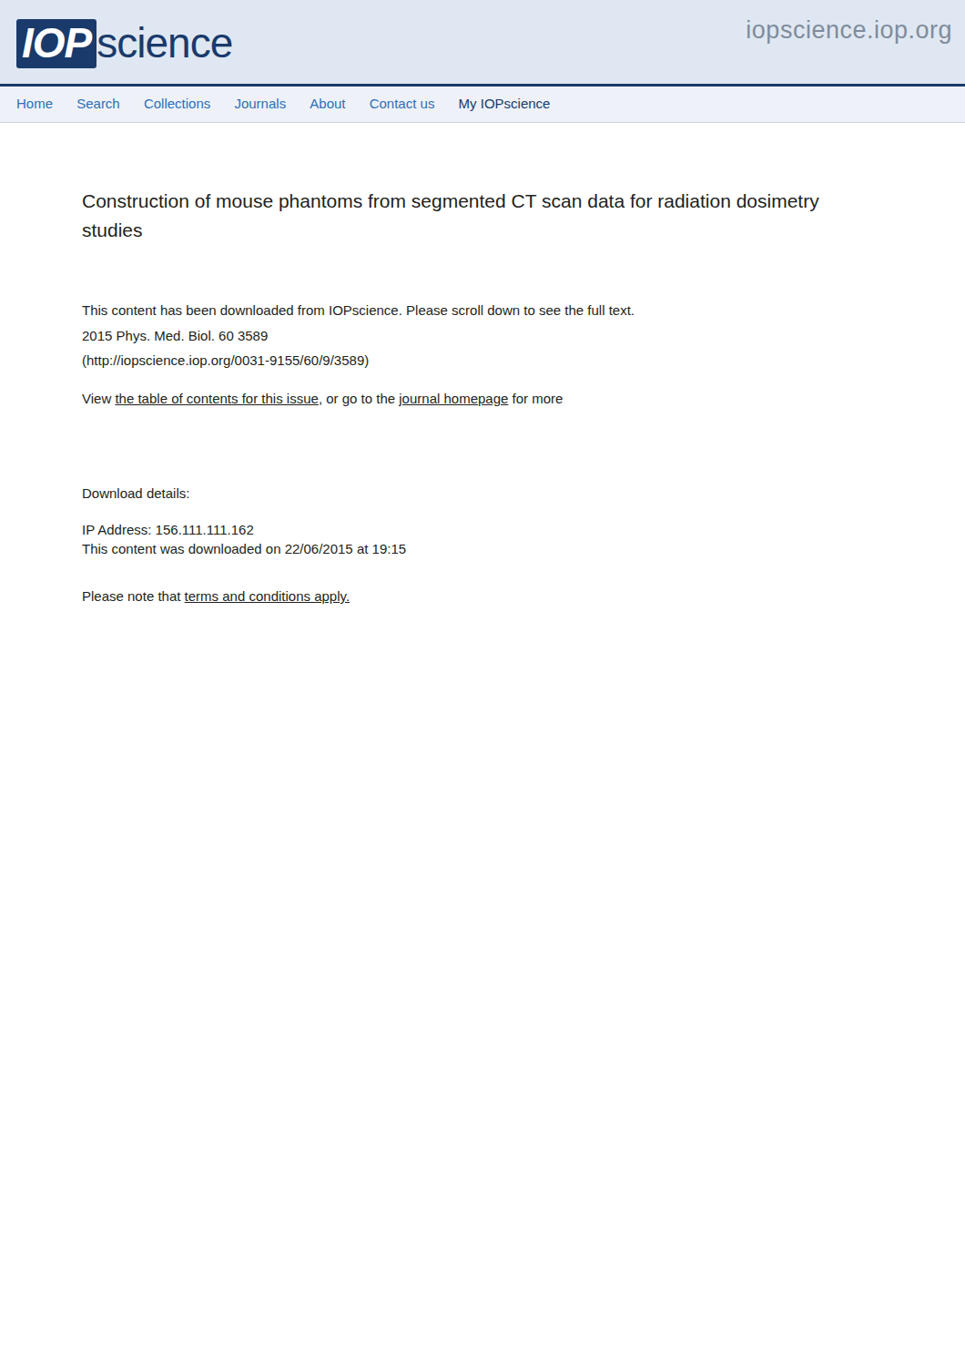IOP science
iopscience.iop.org
Home
Search
Collections
Journals
About
Contact us
My IOPscience
Construction of mouse phantoms from segmented CT scan data for radiation dosimetry
studies
This content has been downloaded from IOPscience. Please scroll down to see the full text.
2015 Phys. Med. Biol. 60 3589
(http://iopscience.iop.org/0031-9155/60/9/3589)
View the table of contents for this issue, or go to the journal homepage for more
Download details:
IP Address: 156.111.111.162
This content was downloaded on 22/06/2015 at 19:15
Please note that terms and conditions apply.